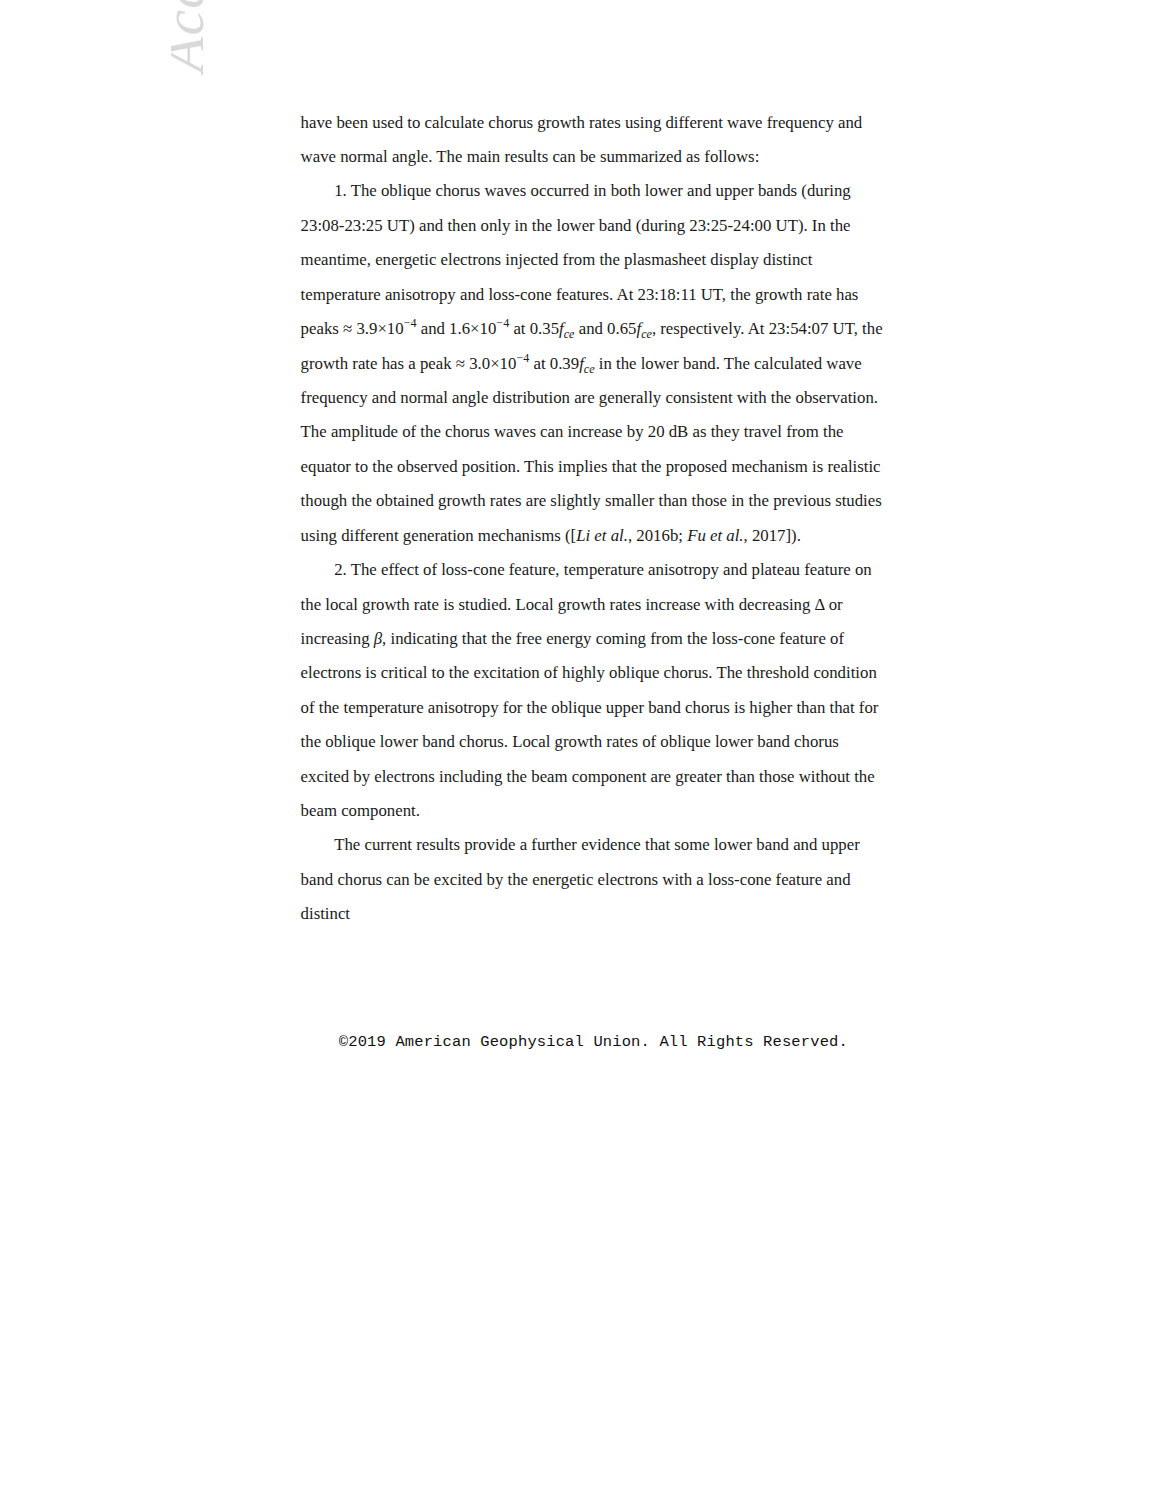Accepted Article
have been used to calculate chorus growth rates using different wave frequency and wave normal angle. The main results can be summarized as follows:
1. The oblique chorus waves occurred in both lower and upper bands (during 23:08-23:25 UT) and then only in the lower band (during 23:25-24:00 UT). In the meantime, energetic electrons injected from the plasmasheet display distinct temperature anisotropy and loss-cone features. At 23:18:11 UT, the growth rate has peaks ≈ 3.9×10−4 and 1.6×10−4 at 0.35fce and 0.65fce, respectively. At 23:54:07 UT, the growth rate has a peak ≈ 3.0×10−4 at 0.39fce in the lower band. The calculated wave frequency and normal angle distribution are generally consistent with the observation. The amplitude of the chorus waves can increase by 20 dB as they travel from the equator to the observed position. This implies that the proposed mechanism is realistic though the obtained growth rates are slightly smaller than those in the previous studies using different generation mechanisms ([Li et al., 2016b; Fu et al., 2017]).
2. The effect of loss-cone feature, temperature anisotropy and plateau feature on the local growth rate is studied. Local growth rates increase with decreasing Δ or increasing β, indicating that the free energy coming from the loss-cone feature of electrons is critical to the excitation of highly oblique chorus. The threshold condition of the temperature anisotropy for the oblique upper band chorus is higher than that for the oblique lower band chorus. Local growth rates of oblique lower band chorus excited by electrons including the beam component are greater than those without the beam component.
The current results provide a further evidence that some lower band and upper band chorus can be excited by the energetic electrons with a loss-cone feature and distinct
©2019 American Geophysical Union. All Rights Reserved.